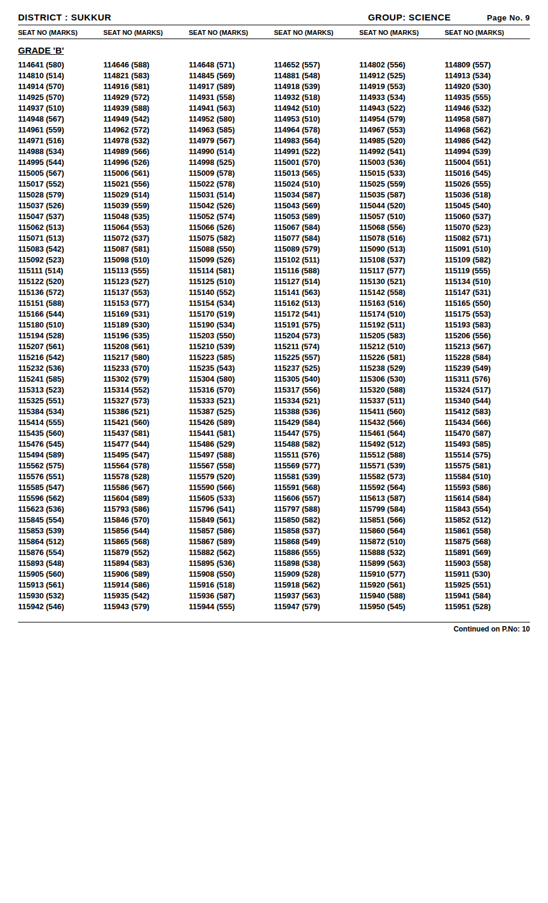DISTRICT : SUKKUR GROUP: SCIENCE Page No. 9
SEAT NO (MARKS) SEAT NO (MARKS) SEAT NO (MARKS) SEAT NO (MARKS) SEAT NO (MARKS) SEAT NO (MARKS)
GRADE 'B'
114641 (580) 114646 (588) 114648 (571) 114652 (557) 114802 (556) 114809 (557) 114810 (514) 114821 (583) 114845 (569) 114881 (548) 114912 (525) 114913 (534) 114914 (570) 114916 (581) 114917 (589) 114918 (539) 114919 (553) 114920 (530) 114925 (570) 114929 (572) 114931 (558) 114932 (518) 114933 (534) 114935 (555) 114937 (510) 114939 (588) 114941 (563) 114942 (510) 114943 (522) 114946 (532) 114948 (567) 114949 (542) 114952 (580) 114953 (510) 114954 (579) 114958 (587) 114961 (559) 114962 (572) 114963 (585) 114964 (578) 114967 (553) 114968 (562) 114971 (516) 114978 (532) 114979 (567) 114983 (564) 114985 (520) 114986 (542) 114988 (534) 114989 (566) 114990 (514) 114991 (522) 114992 (541) 114994 (539) 114995 (544) 114996 (526) 114998 (525) 115001 (570) 115003 (536) 115004 (551) 115005 (567) 115006 (561) 115009 (578) 115013 (565) 115015 (533) 115016 (545) 115017 (552) 115021 (556) 115022 (578) 115024 (510) 115025 (559) 115026 (555) 115028 (579) 115029 (514) 115031 (514) 115034 (587) 115035 (587) 115036 (518) 115037 (526) 115039 (559) 115042 (526) 115043 (569) 115044 (520) 115045 (540) 115047 (537) 115048 (535) 115052 (574) 115053 (589) 115057 (510) 115060 (537) 115062 (513) 115064 (553) 115066 (526) 115067 (584) 115068 (556) 115070 (523) 115071 (513) 115072 (537) 115075 (582) 115077 (584) 115078 (516) 115082 (571) 115083 (542) 115087 (581) 115088 (550) 115089 (579) 115090 (513) 115091 (510) 115092 (523) 115098 (510) 115099 (526) 115102 (511) 115108 (537) 115109 (582) 115111 (514) 115113 (555) 115114 (581) 115116 (588) 115117 (577) 115119 (555) 115122 (520) 115123 (527) 115125 (510) 115127 (514) 115130 (521) 115134 (510) 115136 (572) 115137 (553) 115140 (552) 115141 (563) 115142 (558) 115147 (531) 115151 (588) 115153 (577) 115154 (534) 115162 (513) 115163 (516) 115165 (550) 115166 (544) 115169 (531) 115170 (519) 115172 (541) 115174 (510) 115175 (553) 115180 (510) 115189 (530) 115190 (534) 115191 (575) 115192 (511) 115193 (583) 115194 (528) 115196 (535) 115203 (550) 115204 (573) 115205 (583) 115206 (556) 115207 (561) 115208 (561) 115210 (539) 115211 (574) 115212 (510) 115213 (567) 115216 (542) 115217 (580) 115223 (585) 115225 (557) 115226 (581) 115228 (584) 115232 (536) 115233 (570) 115235 (543) 115237 (525) 115238 (529) 115239 (549) 115241 (585) 115302 (579) 115304 (580) 115305 (540) 115306 (530) 115311 (576) 115313 (523) 115314 (552) 115316 (570) 115317 (556) 115320 (588) 115324 (517) 115325 (551) 115327 (573) 115333 (521) 115334 (521) 115337 (511) 115340 (544) 115384 (534) 115386 (521) 115387 (525) 115388 (536) 115411 (560) 115412 (583) 115414 (555) 115421 (560) 115426 (589) 115429 (584) 115432 (566) 115434 (566) 115435 (560) 115437 (581) 115441 (581) 115447 (575) 115461 (564) 115470 (587) 115476 (545) 115477 (544) 115486 (529) 115488 (582) 115492 (512) 115493 (585) 115494 (589) 115495 (547) 115497 (588) 115511 (576) 115512 (588) 115514 (575) 115562 (575) 115564 (578) 115567 (558) 115569 (577) 115571 (539) 115575 (581) 115576 (551) 115578 (528) 115579 (520) 115581 (539) 115582 (573) 115584 (510) 115585 (547) 115586 (567) 115590 (566) 115591 (568) 115592 (564) 115593 (586) 115596 (562) 115604 (589) 115605 (533) 115606 (557) 115613 (587) 115614 (584) 115623 (536) 115793 (586) 115796 (541) 115797 (588) 115799 (584) 115843 (554) 115845 (554) 115846 (570) 115849 (561) 115850 (582) 115851 (566) 115852 (512) 115853 (539) 115856 (544) 115857 (586) 115858 (537) 115860 (564) 115861 (558) 115864 (512) 115865 (568) 115867 (589) 115868 (549) 115872 (510) 115875 (568) 115876 (554) 115879 (552) 115882 (562) 115886 (555) 115888 (532) 115891 (569) 115893 (548) 115894 (583) 115895 (536) 115898 (538) 115899 (563) 115903 (558) 115905 (560) 115906 (589) 115908 (550) 115909 (528) 115910 (577) 115911 (530) 115913 (561) 115914 (586) 115916 (518) 115918 (562) 115920 (561) 115925 (551) 115930 (532) 115935 (542) 115936 (587) 115937 (563) 115940 (588) 115941 (584) 115942 (546) 115943 (579) 115944 (555) 115947 (579) 115950 (545) 115951 (528)
Continued on P.No: 10